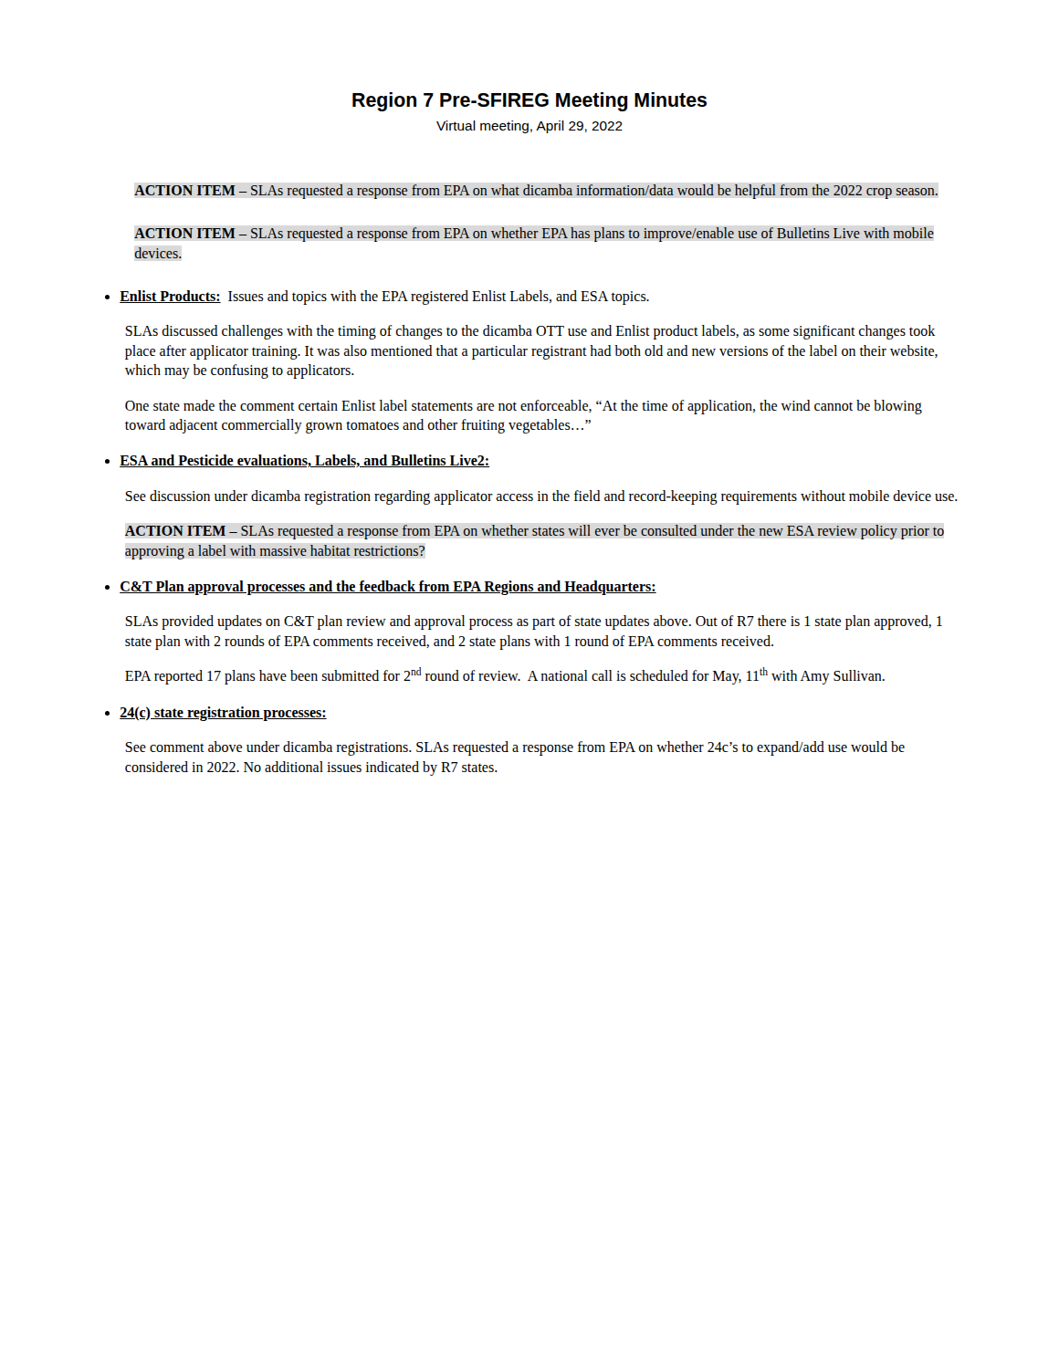Region 7 Pre-SFIREG Meeting Minutes
Virtual meeting, April 29, 2022
ACTION ITEM – SLAs requested a response from EPA on what dicamba information/data would be helpful from the 2022 crop season.
ACTION ITEM – SLAs requested a response from EPA on whether EPA has plans to improve/enable use of Bulletins Live with mobile devices.
Enlist Products: Issues and topics with the EPA registered Enlist Labels, and ESA topics.
SLAs discussed challenges with the timing of changes to the dicamba OTT use and Enlist product labels, as some significant changes took place after applicator training. It was also mentioned that a particular registrant had both old and new versions of the label on their website, which may be confusing to applicators.
One state made the comment certain Enlist label statements are not enforceable, “At the time of application, the wind cannot be blowing toward adjacent commercially grown tomatoes and other fruiting vegetables…”
ESA and Pesticide evaluations, Labels, and Bulletins Live2:
See discussion under dicamba registration regarding applicator access in the field and record-keeping requirements without mobile device use.
ACTION ITEM – SLAs requested a response from EPA on whether states will ever be consulted under the new ESA review policy prior to approving a label with massive habitat restrictions?
C&T Plan approval processes and the feedback from EPA Regions and Headquarters:
SLAs provided updates on C&T plan review and approval process as part of state updates above. Out of R7 there is 1 state plan approved, 1 state plan with 2 rounds of EPA comments received, and 2 state plans with 1 round of EPA comments received.
EPA reported 17 plans have been submitted for 2nd round of review. A national call is scheduled for May, 11th with Amy Sullivan.
24(c) state registration processes:
See comment above under dicamba registrations. SLAs requested a response from EPA on whether 24c’s to expand/add use would be considered in 2022. No additional issues indicated by R7 states.